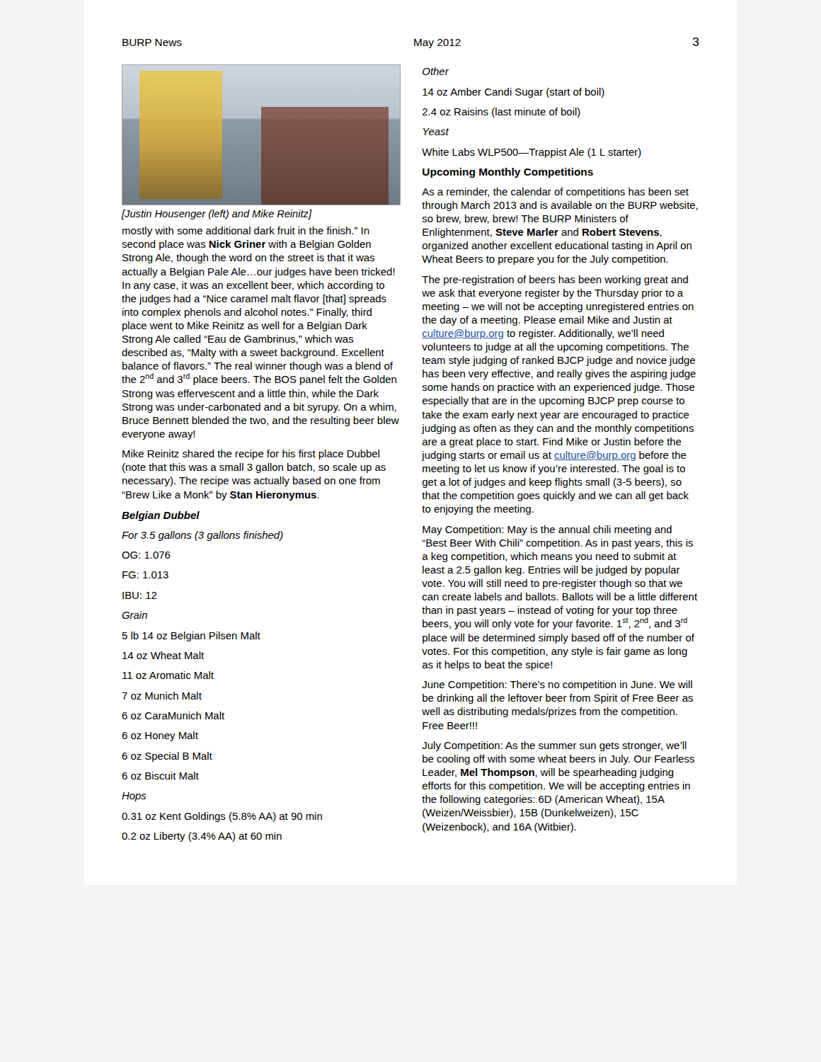BURP News May 2012 3
[Justin Housenger (left) and Mike Reinitz]
mostly with some additional dark fruit in the finish.” In second place was Nick Griner with a Belgian Golden Strong Ale, though the word on the street is that it was actually a Belgian Pale Ale…our judges have been tricked! In any case, it was an excellent beer, which according to the judges had a “Nice caramel malt flavor [that] spreads into complex phenols and alcohol notes.” Finally, third place went to Mike Reinitz as well for a Belgian Dark Strong Ale called “Eau de Gambrinus,” which was described as, “Malty with a sweet background. Excellent balance of flavors.” The real winner though was a blend of the 2nd and 3rd place beers. The BOS panel felt the Golden Strong was effervescent and a little thin, while the Dark Strong was under-carbonated and a bit syrupy. On a whim, Bruce Bennett blended the two, and the resulting beer blew everyone away!
Mike Reinitz shared the recipe for his first place Dubbel (note that this was a small 3 gallon batch, so scale up as necessary). The recipe was actually based on one from “Brew Like a Monk” by Stan Hieronymus.
Belgian Dubbel
For 3.5 gallons (3 gallons finished)
OG: 1.076
FG: 1.013
IBU: 12
Grain
5 lb 14 oz Belgian Pilsen Malt
14 oz Wheat Malt
11 oz Aromatic Malt
7 oz Munich Malt
6 oz CaraMunich Malt
6 oz Honey Malt
6 oz Special B Malt
6 oz Biscuit Malt
Hops
0.31 oz Kent Goldings (5.8% AA) at 90 min
0.2 oz Liberty (3.4% AA) at 60 min
Other
14 oz Amber Candi Sugar (start of boil)
2.4 oz Raisins (last minute of boil)
Yeast
White Labs WLP500—Trappist Ale (1 L starter)
Upcoming Monthly Competitions
As a reminder, the calendar of competitions has been set through March 2013 and is available on the BURP website, so brew, brew, brew! The BURP Ministers of Enlightenment, Steve Marler and Robert Stevens, organized another excellent educational tasting in April on Wheat Beers to prepare you for the July competition.
The pre-registration of beers has been working great and we ask that everyone register by the Thursday prior to a meeting – we will not be accepting unregistered entries on the day of a meeting. Please email Mike and Justin at culture@burp.org to register. Additionally, we’ll need volunteers to judge at all the upcoming competitions. The team style judging of ranked BJCP judge and novice judge has been very effective, and really gives the aspiring judge some hands on practice with an experienced judge. Those especially that are in the upcoming BJCP prep course to take the exam early next year are encouraged to practice judging as often as they can and the monthly competitions are a great place to start. Find Mike or Justin before the judging starts or email us at culture@burp.org before the meeting to let us know if you’re interested. The goal is to get a lot of judges and keep flights small (3-5 beers), so that the competition goes quickly and we can all get back to enjoying the meeting.
May Competition: May is the annual chili meeting and “Best Beer With Chili” competition. As in past years, this is a keg competition, which means you need to submit at least a 2.5 gallon keg. Entries will be judged by popular vote. You will still need to pre-register though so that we can create labels and ballots. Ballots will be a little different than in past years – instead of voting for your top three beers, you will only vote for your favorite. 1st, 2nd, and 3rd place will be determined simply based off of the number of votes. For this competition, any style is fair game as long as it helps to beat the spice!
June Competition: There’s no competition in June. We will be drinking all the leftover beer from Spirit of Free Beer as well as distributing medals/prizes from the competition. Free Beer!!!
July Competition: As the summer sun gets stronger, we’ll be cooling off with some wheat beers in July. Our Fearless Leader, Mel Thompson, will be spearheading judging efforts for this competition. We will be accepting entries in the following categories: 6D (American Wheat), 15A (Weizen/Weissbier), 15B (Dunkelweizen), 15C (Weizenbock), and 16A (Witbier).